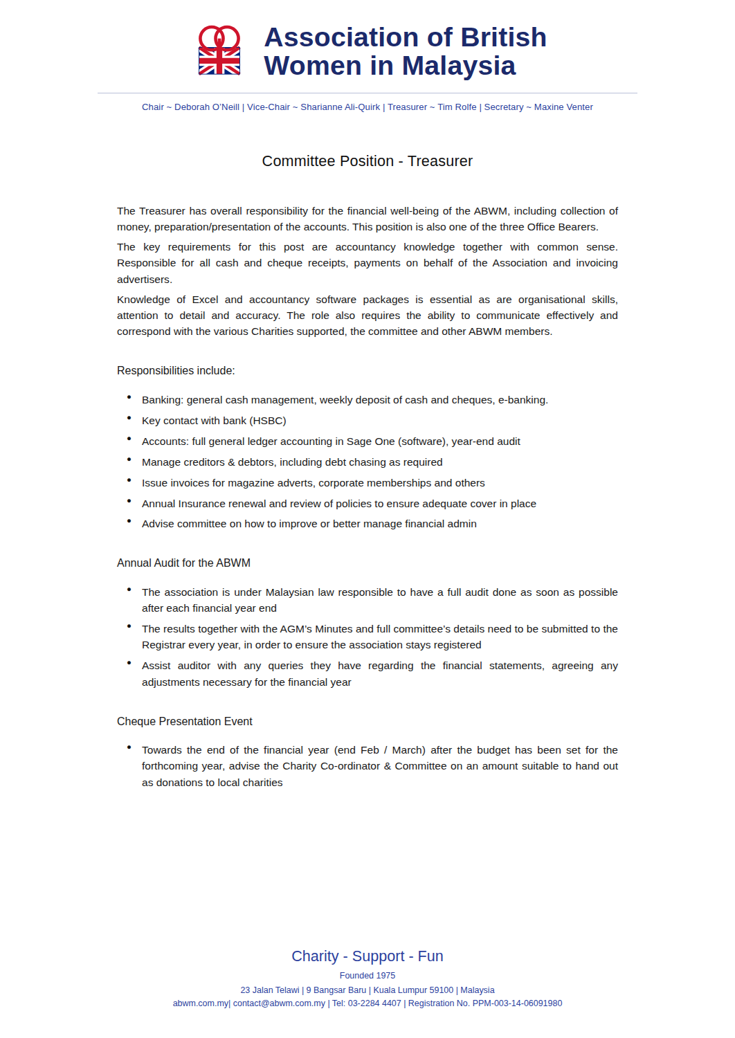Association of British Women in Malaysia
Chair ~ Deborah O’Neill | Vice-Chair ~ Sharianne Ali-Quirk | Treasurer ~ Tim Rolfe | Secretary ~ Maxine Venter
Committee Position - Treasurer
The Treasurer has overall responsibility for the financial well-being of the ABWM, including collection of money, preparation/presentation of the accounts. This position is also one of the three Office Bearers.
The key requirements for this post are accountancy knowledge together with common sense. Responsible for all cash and cheque receipts, payments on behalf of the Association and invoicing advertisers.
Knowledge of Excel and accountancy software packages is essential as are organisational skills, attention to detail and accuracy. The role also requires the ability to communicate effectively and correspond with the various Charities supported, the committee and other ABWM members.
Responsibilities include:
Banking: general cash management, weekly deposit of cash and cheques, e-banking.
Key contact with bank (HSBC)
Accounts: full general ledger accounting in Sage One (software), year-end audit
Manage creditors & debtors, including debt chasing as required
Issue invoices for magazine adverts, corporate memberships and others
Annual Insurance renewal and review of policies to ensure adequate cover in place
Advise committee on how to improve or better manage financial admin
Annual Audit for the ABWM
The association is under Malaysian law responsible to have a full audit done as soon as possible after each financial year end
The results together with the AGM’s Minutes and full committee’s details need to be submitted to the Registrar every year, in order to ensure the association stays registered
Assist auditor with any queries they have regarding the financial statements, agreeing any adjustments necessary for the financial year
Cheque Presentation Event
Towards the end of the financial year (end Feb / March) after the budget has been set for the forthcoming year, advise the Charity Co-ordinator & Committee on an amount suitable to hand out as donations to local charities
Charity - Support - Fun
Founded 1975
23 Jalan Telawi | 9 Bangsar Baru | Kuala Lumpur 59100 | Malaysia
abwm.com.my| contact@abwm.com.my | Tel: 03-2284 4407 | Registration No. PPM-003-14-06091980